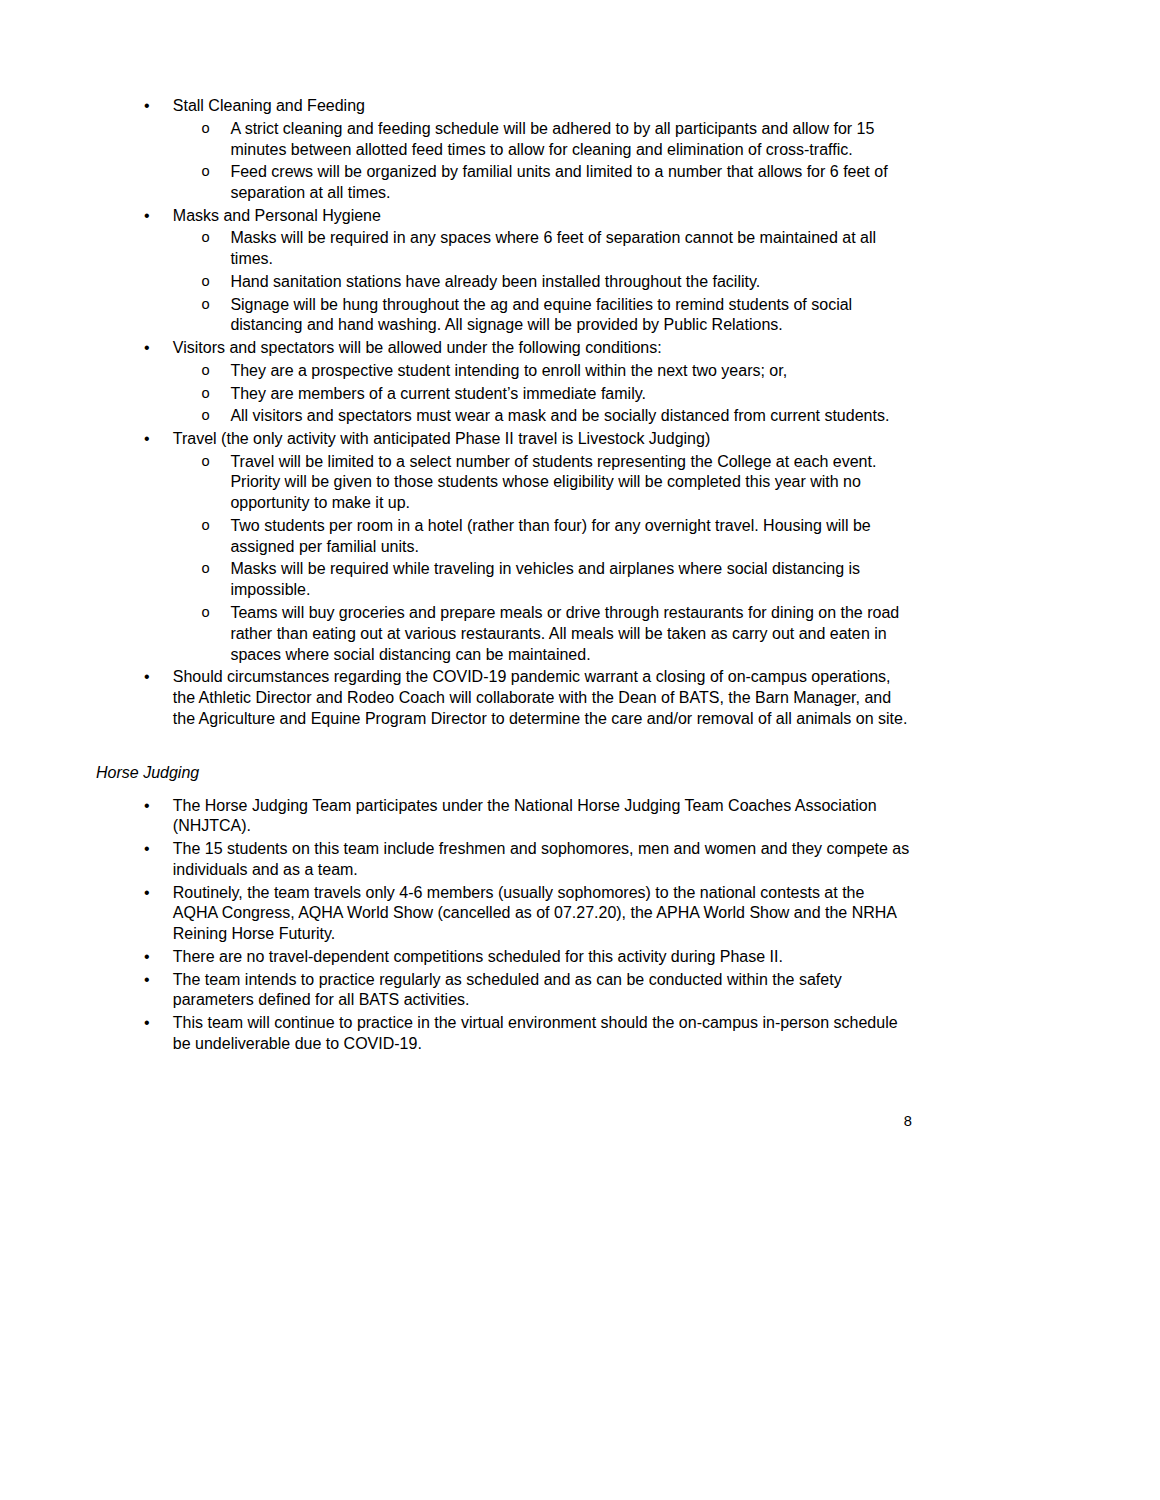Stall Cleaning and Feeding
A strict cleaning and feeding schedule will be adhered to by all participants and allow for 15 minutes between allotted feed times to allow for cleaning and elimination of cross-traffic.
Feed crews will be organized by familial units and limited to a number that allows for 6 feet of separation at all times.
Masks and Personal Hygiene
Masks will be required in any spaces where 6 feet of separation cannot be maintained at all times.
Hand sanitation stations have already been installed throughout the facility.
Signage will be hung throughout the ag and equine facilities to remind students of social distancing and hand washing. All signage will be provided by Public Relations.
Visitors and spectators will be allowed under the following conditions:
They are a prospective student intending to enroll within the next two years; or,
They are members of a current student’s immediate family.
All visitors and spectators must wear a mask and be socially distanced from current students.
Travel (the only activity with anticipated Phase II travel is Livestock Judging)
Travel will be limited to a select number of students representing the College at each event. Priority will be given to those students whose eligibility will be completed this year with no opportunity to make it up.
Two students per room in a hotel (rather than four) for any overnight travel. Housing will be assigned per familial units.
Masks will be required while traveling in vehicles and airplanes where social distancing is impossible.
Teams will buy groceries and prepare meals or drive through restaurants for dining on the road rather than eating out at various restaurants. All meals will be taken as carry out and eaten in spaces where social distancing can be maintained.
Should circumstances regarding the COVID-19 pandemic warrant a closing of on-campus operations, the Athletic Director and Rodeo Coach will collaborate with the Dean of BATS, the Barn Manager, and the Agriculture and Equine Program Director to determine the care and/or removal of all animals on site.
Horse Judging
The Horse Judging Team participates under the National Horse Judging Team Coaches Association (NHJTCA).
The 15 students on this team include freshmen and sophomores, men and women and they compete as individuals and as a team.
Routinely, the team travels only 4-6 members (usually sophomores) to the national contests at the AQHA Congress, AQHA World Show (cancelled as of 07.27.20), the APHA World Show and the NRHA Reining Horse Futurity.
There are no travel-dependent competitions scheduled for this activity during Phase II.
The team intends to practice regularly as scheduled and as can be conducted within the safety parameters defined for all BATS activities.
This team will continue to practice in the virtual environment should the on-campus in-person schedule be undeliverable due to COVID-19.
8